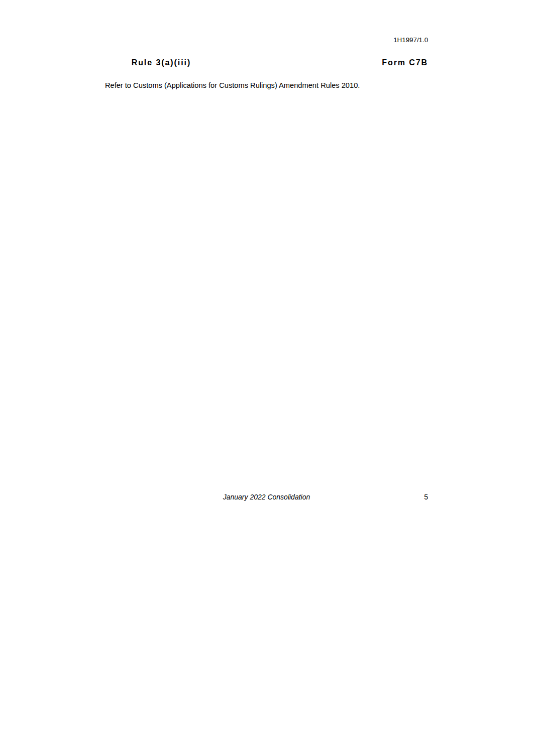1H1997/1.0
Rule 3(a)(iii) Form C7B
Refer to Customs (Applications for Customs Rulings) Amendment Rules 2010.
January 2022 Consolidation 5